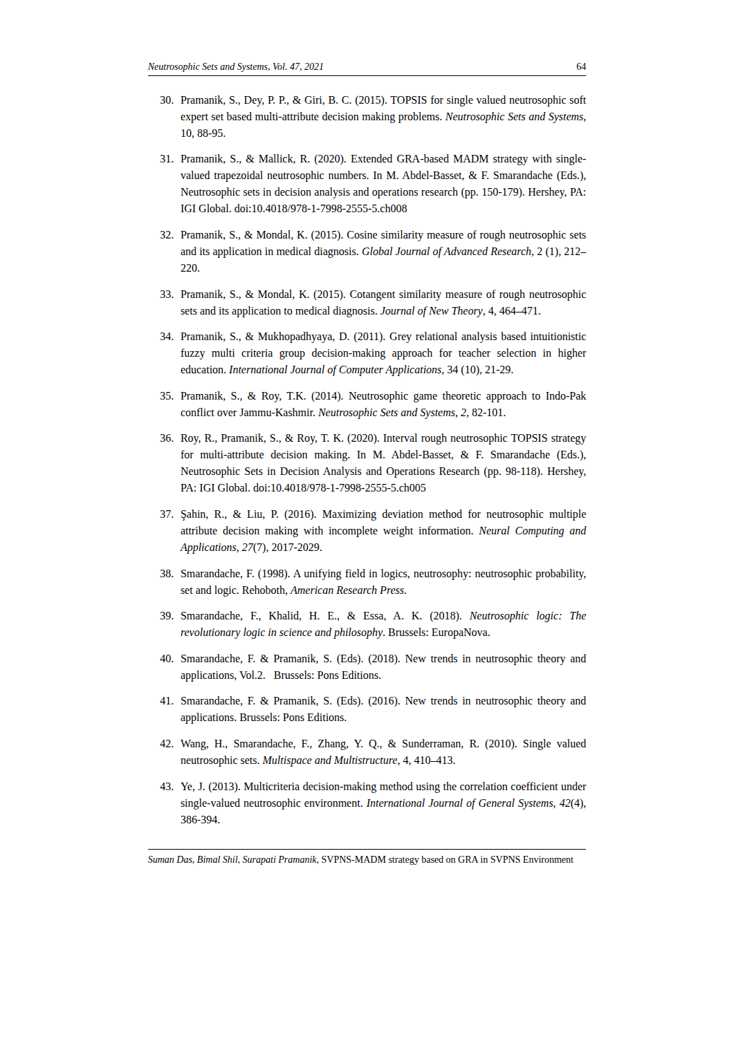Neutrosophic Sets and Systems, Vol. 47, 2021 64
Pramanik, S., Dey, P. P., & Giri, B. C. (2015). TOPSIS for single valued neutrosophic soft expert set based multi-attribute decision making problems. Neutrosophic Sets and Systems, 10, 88-95.
Pramanik, S., & Mallick, R. (2020). Extended GRA-based MADM strategy with single-valued trapezoidal neutrosophic numbers. In M. Abdel-Basset, & F. Smarandache (Eds.), Neutrosophic sets in decision analysis and operations research (pp. 150-179). Hershey, PA: IGI Global. doi:10.4018/978-1-7998-2555-5.ch008
Pramanik, S., & Mondal, K. (2015). Cosine similarity measure of rough neutrosophic sets and its application in medical diagnosis. Global Journal of Advanced Research, 2 (1), 212–220.
Pramanik, S., & Mondal, K. (2015). Cotangent similarity measure of rough neutrosophic sets and its application to medical diagnosis. Journal of New Theory, 4, 464–471.
Pramanik, S., & Mukhopadhyaya, D. (2011). Grey relational analysis based intuitionistic fuzzy multi criteria group decision-making approach for teacher selection in higher education. International Journal of Computer Applications, 34 (10), 21-29.
Pramanik, S., & Roy, T.K. (2014). Neutrosophic game theoretic approach to Indo-Pak conflict over Jammu-Kashmir. Neutrosophic Sets and Systems, 2, 82-101.
Roy, R., Pramanik, S., & Roy, T. K. (2020). Interval rough neutrosophic TOPSIS strategy for multi-attribute decision making. In M. Abdel-Basset, & F. Smarandache (Eds.), Neutrosophic Sets in Decision Analysis and Operations Research (pp. 98-118). Hershey, PA: IGI Global. doi:10.4018/978-1-7998-2555-5.ch005
Şahin, R., & Liu, P. (2016). Maximizing deviation method for neutrosophic multiple attribute decision making with incomplete weight information. Neural Computing and Applications, 27(7), 2017-2029.
Smarandache, F. (1998). A unifying field in logics, neutrosophy: neutrosophic probability, set and logic. Rehoboth, American Research Press.
Smarandache, F., Khalid, H. E., & Essa, A. K. (2018). Neutrosophic logic: The revolutionary logic in science and philosophy. Brussels: EuropaNova.
Smarandache, F. & Pramanik, S. (Eds). (2018). New trends in neutrosophic theory and applications, Vol.2. Brussels: Pons Editions.
Smarandache, F. & Pramanik, S. (Eds). (2016). New trends in neutrosophic theory and applications. Brussels: Pons Editions.
Wang, H., Smarandache, F., Zhang, Y. Q., & Sunderraman, R. (2010). Single valued neutrosophic sets. Multispace and Multistructure, 4, 410–413.
Ye, J. (2013). Multicriteria decision-making method using the correlation coefficient under single-valued neutrosophic environment. International Journal of General Systems, 42(4), 386-394.
Suman Das, Bimal Shil, Surapati Pramanik, SVPNS-MADM strategy based on GRA in SVPNS Environment